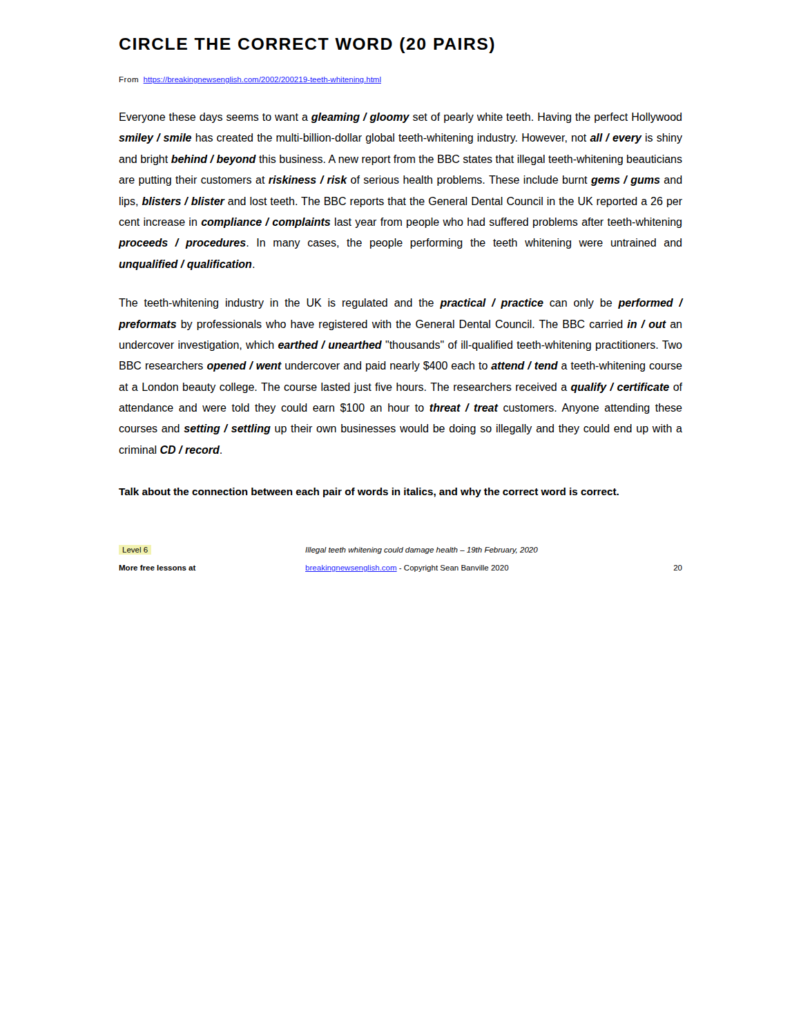CIRCLE THE CORRECT WORD (20 PAIRS)
From https://breakingnewsenglish.com/2002/200219-teeth-whitening.html
Everyone these days seems to want a gleaming / gloomy set of pearly white teeth. Having the perfect Hollywood smiley / smile has created the multi-billion-dollar global teeth-whitening industry. However, not all / every is shiny and bright behind / beyond this business. A new report from the BBC states that illegal teeth-whitening beauticians are putting their customers at riskiness / risk of serious health problems. These include burnt gems / gums and lips, blisters / blister and lost teeth. The BBC reports that the General Dental Council in the UK reported a 26 per cent increase in compliance / complaints last year from people who had suffered problems after teeth-whitening proceeds / procedures. In many cases, the people performing the teeth whitening were untrained and unqualified / qualification.
The teeth-whitening industry in the UK is regulated and the practical / practice can only be performed / preformats by professionals who have registered with the General Dental Council. The BBC carried in / out an undercover investigation, which earthed / unearthed "thousands" of ill-qualified teeth-whitening practitioners. Two BBC researchers opened / went undercover and paid nearly $400 each to attend / tend a teeth-whitening course at a London beauty college. The course lasted just five hours. The researchers received a qualify / certificate of attendance and were told they could earn $100 an hour to threat / treat customers. Anyone attending these courses and setting / settling up their own businesses would be doing so illegally and they could end up with a criminal CD / record.
Talk about the connection between each pair of words in italics, and why the correct word is correct.
| Level 6 | Illegal teeth whitening could damage health – 19th February, 2020 | |
| More free lessons at | breakingnewsenglish.com - Copyright Sean Banville 2020 | 20 |